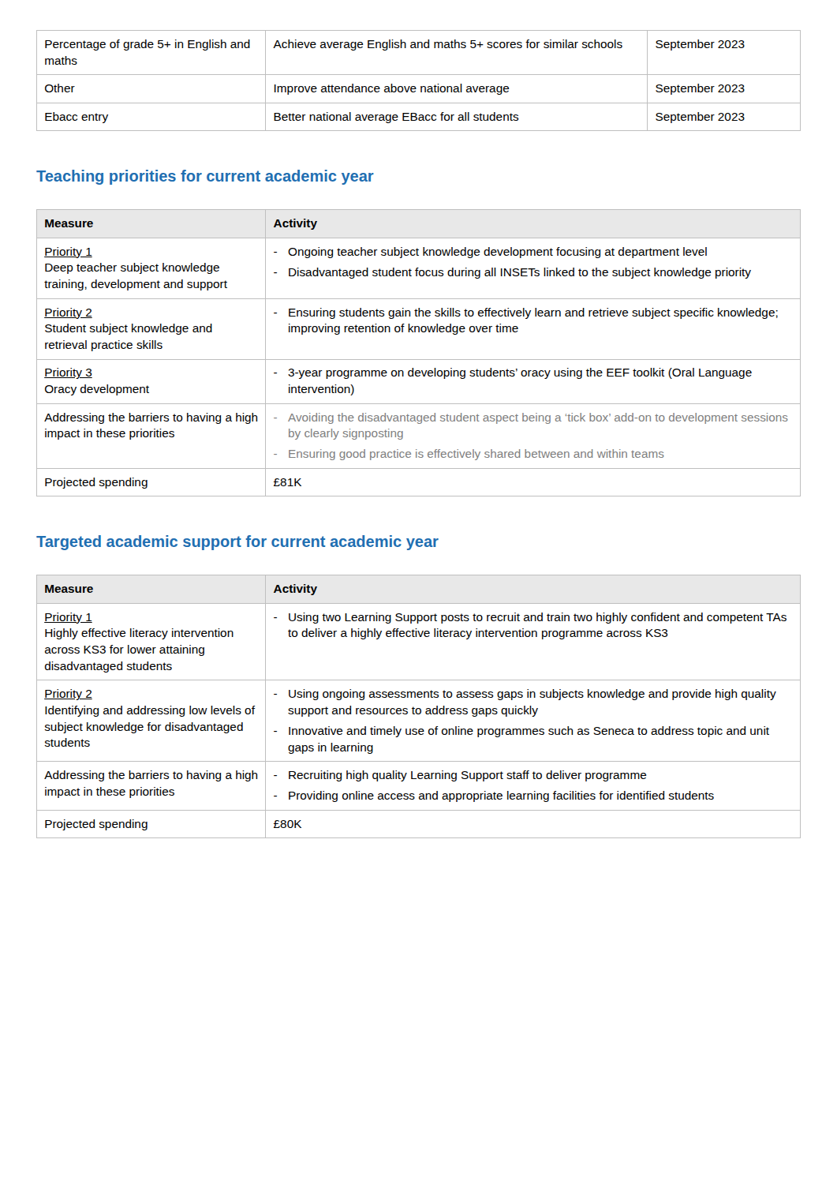| Percentage of grade 5+ in English and maths | Achieve average English and maths 5+ scores for similar schools | September 2023 |
| Other | Improve attendance above national average | September 2023 |
| Ebacc entry | Better national average EBacc for all students | September 2023 |
Teaching priorities for current academic year
| Measure | Activity |
| --- | --- |
| Priority 1 Deep teacher subject knowledge training, development and support | Ongoing teacher subject knowledge development focusing at department level Disadvantaged student focus during all INSETs linked to the subject knowledge priority |
| Priority 2 Student subject knowledge and retrieval practice skills | Ensuring students gain the skills to effectively learn and retrieve subject specific knowledge; improving retention of knowledge over time |
| Priority 3 Oracy development | 3-year programme on developing students’ oracy using the EEF toolkit (Oral Language intervention) |
| Addressing the barriers to having a high impact in these priorities | Avoiding the disadvantaged student aspect being a ‘tick box’ add-on to development sessions by clearly signposting Ensuring good practice is effectively shared between and within teams |
| Projected spending | £81K |
Targeted academic support for current academic year
| Measure | Activity |
| --- | --- |
| Priority 1 Highly effective literacy intervention across KS3 for lower attaining disadvantaged students | Using two Learning Support posts to recruit and train two highly confident and competent TAs to deliver a highly effective literacy intervention programme across KS3 |
| Priority 2 Identifying and addressing low levels of subject knowledge for disadvantaged students | Using ongoing assessments to assess gaps in subjects knowledge and provide high quality support and resources to address gaps quickly Innovative and timely use of online programmes such as Seneca to address topic and unit gaps in learning |
| Addressing the barriers to having a high impact in these priorities | Recruiting high quality Learning Support staff to deliver programme Providing online access and appropriate learning facilities for identified students |
| Projected spending | £80K |